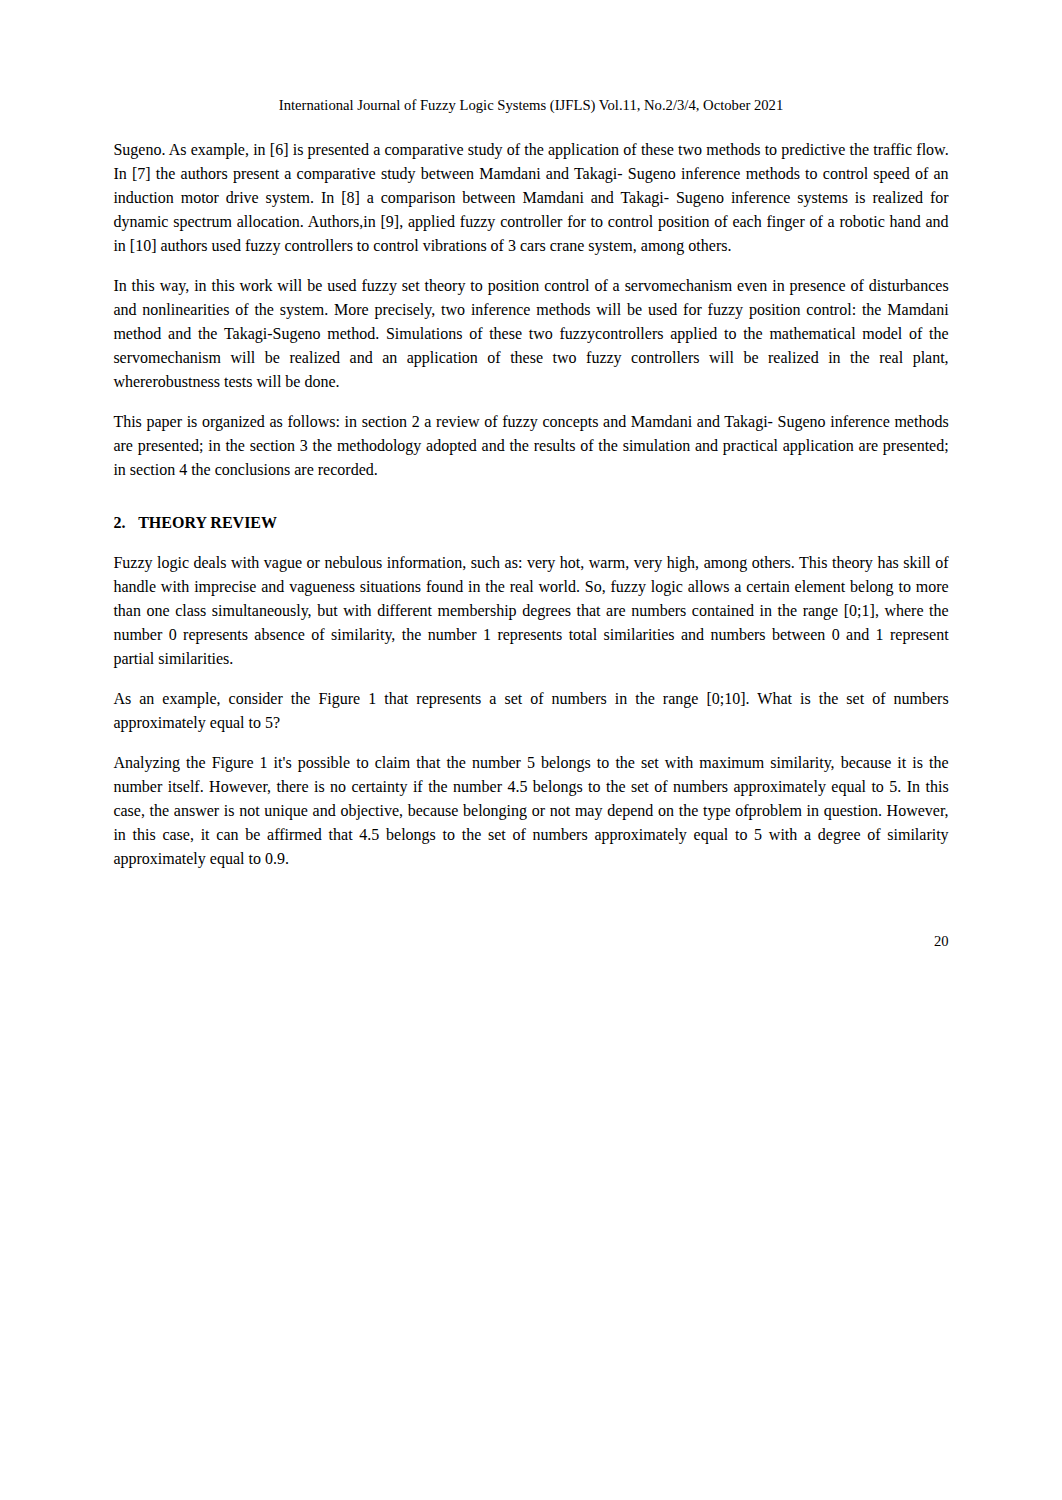International Journal of Fuzzy Logic Systems (IJFLS) Vol.11, No.2/3/4, October 2021
Sugeno. As example, in [6] is presented a comparative study of the application of these two methods to predictive the traffic flow. In [7] the authors present a comparative study between Mamdani and Takagi- Sugeno inference methods to control speed of an induction motor drive system. In [8] a comparison between Mamdani and Takagi- Sugeno inference systems is realized for dynamic spectrum allocation. Authors,in [9], applied fuzzy controller for to control position of each finger of a robotic hand and in [10] authors used fuzzy controllers to control vibrations of 3 cars crane system, among others.
In this way, in this work will be used fuzzy set theory to position control of a servomechanism even in presence of disturbances and nonlinearities of the system. More precisely, two inference methods will be used for fuzzy position control: the Mamdani method and the Takagi-Sugeno method. Simulations of these two fuzzycontrollers applied to the mathematical model of the servomechanism will be realized and an application of these two fuzzy controllers will be realized in the real plant, whererobustness tests will be done.
This paper is organized as follows: in section 2 a review of fuzzy concepts and Mamdani and Takagi- Sugeno inference methods are presented; in the section 3 the methodology adopted and the results of the simulation and practical application are presented; in section 4 the conclusions are recorded.
2. Theory Review
Fuzzy logic deals with vague or nebulous information, such as: very hot, warm, very high, among others. This theory has skill of handle with imprecise and vagueness situations found in the real world. So, fuzzy logic allows a certain element belong to more than one class simultaneously, but with different membership degrees that are numbers contained in the range [0;1], where the number 0 represents absence of similarity, the number 1 represents total similarities and numbers between 0 and 1 represent partial similarities.
As an example, consider the Figure 1 that represents a set of numbers in the range [0;10]. What is the set of numbers approximately equal to 5?
Analyzing the Figure 1 it's possible to claim that the number 5 belongs to the set with maximum similarity, because it is the number itself. However, there is no certainty if the number 4.5 belongs to the set of numbers approximately equal to 5. In this case, the answer is not unique and objective, because belonging or not may depend on the type ofproblem in question. However, in this case, it can be affirmed that 4.5 belongs to the set of numbers approximately equal to 5 with a degree of similarity approximately equal to 0.9.
20